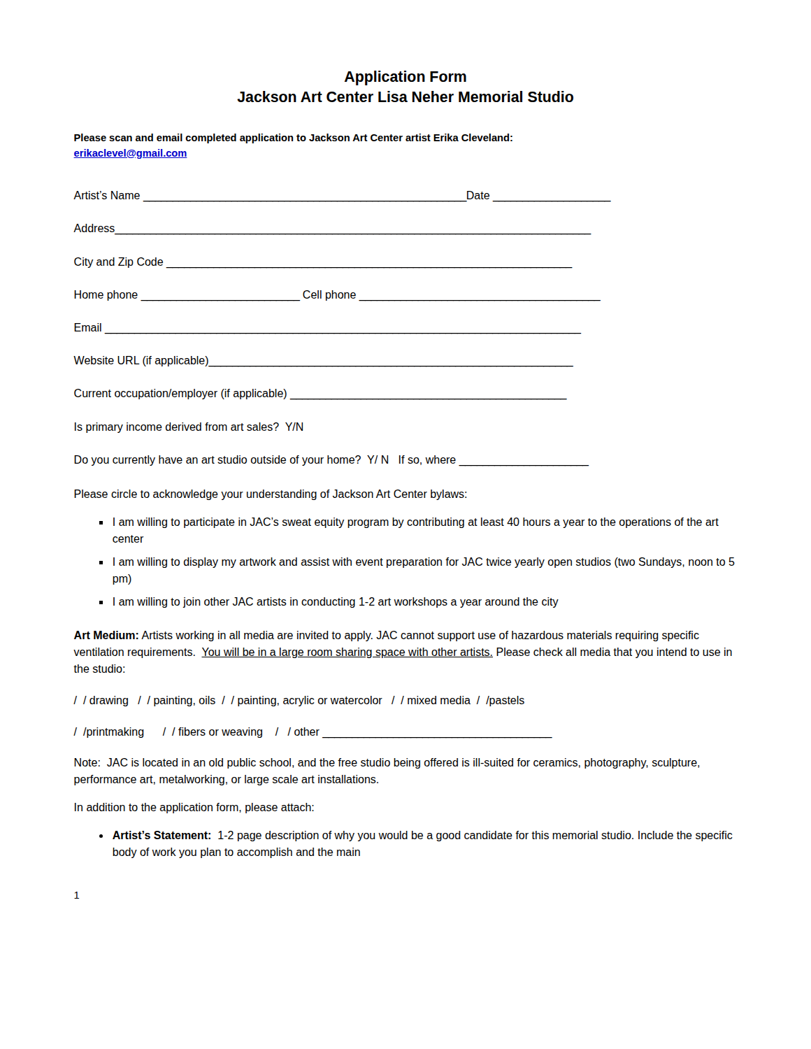Application Form
Jackson Art Center Lisa Neher Memorial Studio
Please scan and email completed application to Jackson Art Center artist Erika Cleveland:
erikaclevel@gmail.com
Artist’s Name _______________________________________________________Date ____________________
Address_________________________________________________________________________________
City and Zip Code _____________________________________________________________________
Home phone ___________________________ Cell phone _________________________________________
Email _________________________________________________________________________________
Website URL (if applicable)______________________________________________________________
Current occupation/employer (if applicable) _______________________________________________
Is primary income derived from art sales? Y/N
Do you currently have an art studio outside of your home? Y/ N If so, where ______________________
Please circle to acknowledge your understanding of Jackson Art Center bylaws:
I am willing to participate in JAC’s sweat equity program by contributing at least 40 hours a year to the operations of the art center
I am willing to display my artwork and assist with event preparation for JAC twice yearly open studios (two Sundays, noon to 5 pm)
I am willing to join other JAC artists in conducting 1-2 art workshops a year around the city
Art Medium: Artists working in all media are invited to apply. JAC cannot support use of hazardous materials requiring specific ventilation requirements. You will be in a large room sharing space with other artists. Please check all media that you intend to use in the studio:
/ / drawing / / painting, oils / / painting, acrylic or watercolor / / mixed media / /pastels
/ /printmaking / / fibers or weaving / / other _______________________________________
Note: JAC is located in an old public school, and the free studio being offered is ill-suited for ceramics, photography, sculpture, performance art, metalworking, or large scale art installations.
In addition to the application form, please attach:
Artist’s Statement: 1-2 page description of why you would be a good candidate for this memorial studio. Include the specific body of work you plan to accomplish and the main
1